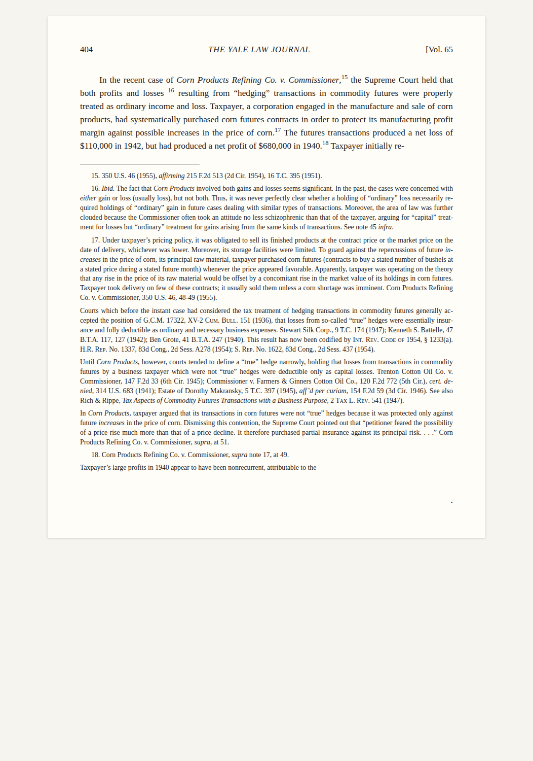404 THE YALE LAW JOURNAL [Vol. 65
In the recent case of Corn Products Refining Co. v. Commissioner,15 the Supreme Court held that both profits and losses 16 resulting from “hedging” transactions in commodity futures were properly treated as ordinary income and loss. Taxpayer, a corporation engaged in the manufacture and sale of corn products, had systematically purchased corn futures contracts in order to protect its manufacturing profit margin against possible increases in the price of corn.17 The futures transactions produced a net loss of $110,000 in 1942, but had produced a net profit of $680,000 in 1940.18 Taxpayer initially re-
15. 350 U.S. 46 (1955), affirming 215 F.2d 513 (2d Cir. 1954), 16 T.C. 395 (1951).
16. Ibid. The fact that Corn Products involved both gains and losses seems significant. In the past, the cases were concerned with either gain or loss (usually loss), but not both. Thus, it was never perfectly clear whether a holding of “ordinary” loss necessarily required holdings of “ordinary” gain in future cases dealing with similar types of transactions. Moreover, the area of law was further clouded because the Commissioner often took an attitude no less schizophrenic than that of the taxpayer, arguing for “capital” treatment for losses but “ordinary” treatment for gains arising from the same kinds of transactions. See note 45 infra.
17. Under taxpayer’s pricing policy, it was obligated to sell its finished products at the contract price or the market price on the date of delivery, whichever was lower. Moreover, its storage facilities were limited. To guard against the repercussions of future increases in the price of corn, its principal raw material, taxpayer purchased corn futures (contracts to buy a stated number of bushels at a stated price during a stated future month) whenever the price appeared favorable. Apparently, taxpayer was operating on the theory that any rise in the price of its raw material would be offset by a concomitant rise in the market value of its holdings in corn futures. Taxpayer took delivery on few of these contracts; it usually sold them unless a corn shortage was imminent. Corn Products Refining Co. v. Commissioner, 350 U.S. 46, 48-49 (1955).
Courts which before the instant case had considered the tax treatment of hedging transactions in commodity futures generally accepted the position of G.C.M. 17322, XV-2 Cum. Bull. 151 (1936), that losses from so-called “true” hedges were essentially insurance and fully deductible as ordinary and necessary business expenses. Stewart Silk Corp., 9 T.C. 174 (1947); Kenneth S. Battelle, 47 B.T.A. 117, 127 (1942); Ben Grote, 41 B.T.A. 247 (1940). This result has now been codified by Int. Rev. Code of 1954, § 1233(a). H.R. Rep. No. 1337, 83d Cong., 2d Sess. A278 (1954); S. Rep. No. 1622, 83d Cong., 2d Sess. 437 (1954).
Until Corn Products, however, courts tended to define a “true” hedge narrowly, holding that losses from transactions in commodity futures by a business taxpayer which were not “true” hedges were deductible only as capital losses. Trenton Cotton Oil Co. v. Commissioner, 147 F.2d 33 (6th Cir. 1945); Commissioner v. Farmers & Ginners Cotton Oil Co., 120 F.2d 772 (5th Cir.), cert. denied, 314 U.S. 683 (1941); Estate of Dorothy Makransky, 5 T.C. 397 (1945), aff’d per curiam, 154 F.2d 59 (3d Cir. 1946). See also Rich & Rippe, Tax Aspects of Commodity Futures Transactions with a Business Purpose, 2 Tax L. Rev. 541 (1947).
In Corn Products, taxpayer argued that its transactions in corn futures were not “true” hedges because it was protected only against future increases in the price of corn. Dismissing this contention, the Supreme Court pointed out that “petitioner feared the possibility of a price rise much more than that of a price decline. It therefore purchased partial insurance against its principal risk. . . .” Corn Products Refining Co. v. Commissioner, supra, at 51.
18. Corn Products Refining Co. v. Commissioner, supra note 17, at 49.
Taxpayer’s large profits in 1940 appear to have been nonrecurrent, attributable to the
.